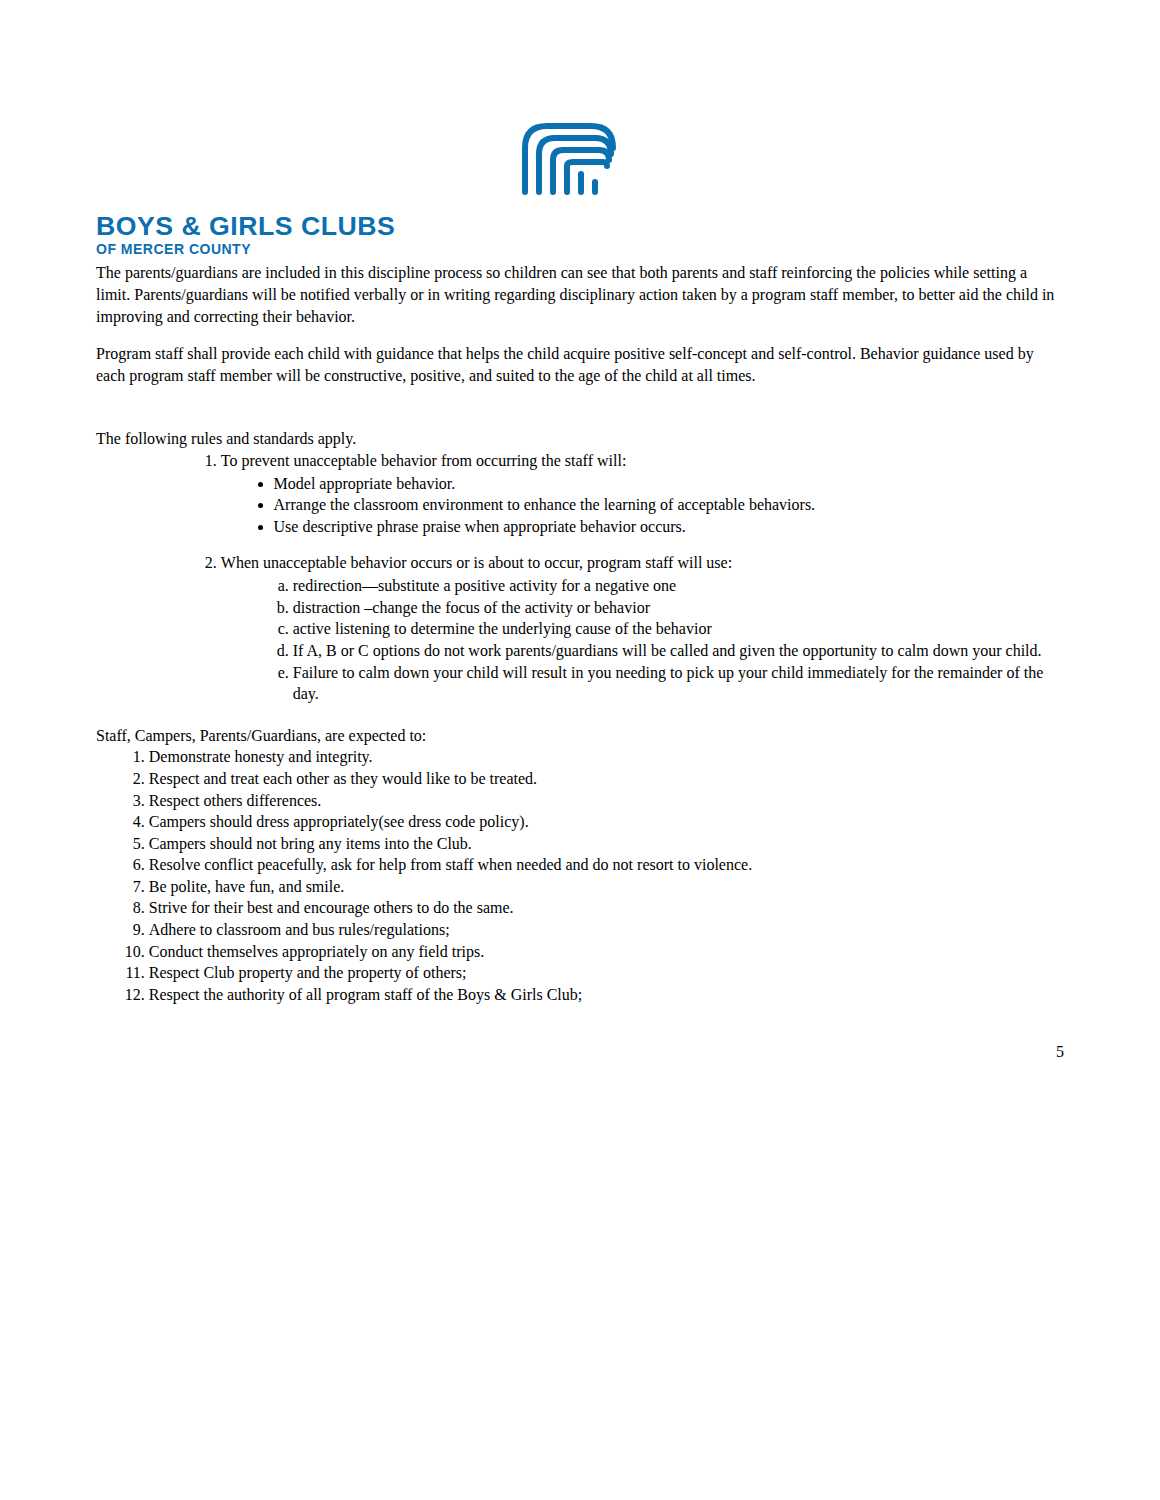BOYS & GIRLS CLUBS
OF MERCER COUNTY
The parents/guardians are included in this discipline process so children can see that both parents and staff reinforcing the policies while setting a limit. Parents/guardians will be notified verbally or in writing regarding disciplinary action taken by a program staff member, to better aid the child in improving and correcting their behavior.
Program staff shall provide each child with guidance that helps the child acquire positive self-concept and self-control. Behavior guidance used by each program staff member will be constructive, positive, and suited to the age of the child at all times.
The following rules and standards apply.
To prevent unacceptable behavior from occurring the staff will:
Model appropriate behavior.
Arrange the classroom environment to enhance the learning of acceptable behaviors.
Use descriptive phrase praise when appropriate behavior occurs.
When unacceptable behavior occurs or is about to occur, program staff will use:
redirection—substitute a positive activity for a negative one
distraction –change the focus of the activity or behavior
active listening to determine the underlying cause of the behavior
If A, B or C options do not work parents/guardians will be called and given the opportunity to calm down your child.
Failure to calm down your child will result in you needing to pick up your child immediately for the remainder of the day.
Staff, Campers, Parents/Guardians, are expected to:
Demonstrate honesty and integrity.
Respect and treat each other as they would like to be treated.
Respect others differences.
Campers should dress appropriately(see dress code policy).
Campers should not bring any items into the Club.
Resolve conflict peacefully, ask for help from staff when needed and do not resort to violence.
Be polite, have fun, and smile.
Strive for their best and encourage others to do the same.
Adhere to classroom and bus rules/regulations;
Conduct themselves appropriately on any field trips.
Respect Club property and the property of others;
Respect the authority of all program staff of the Boys & Girls Club;
5